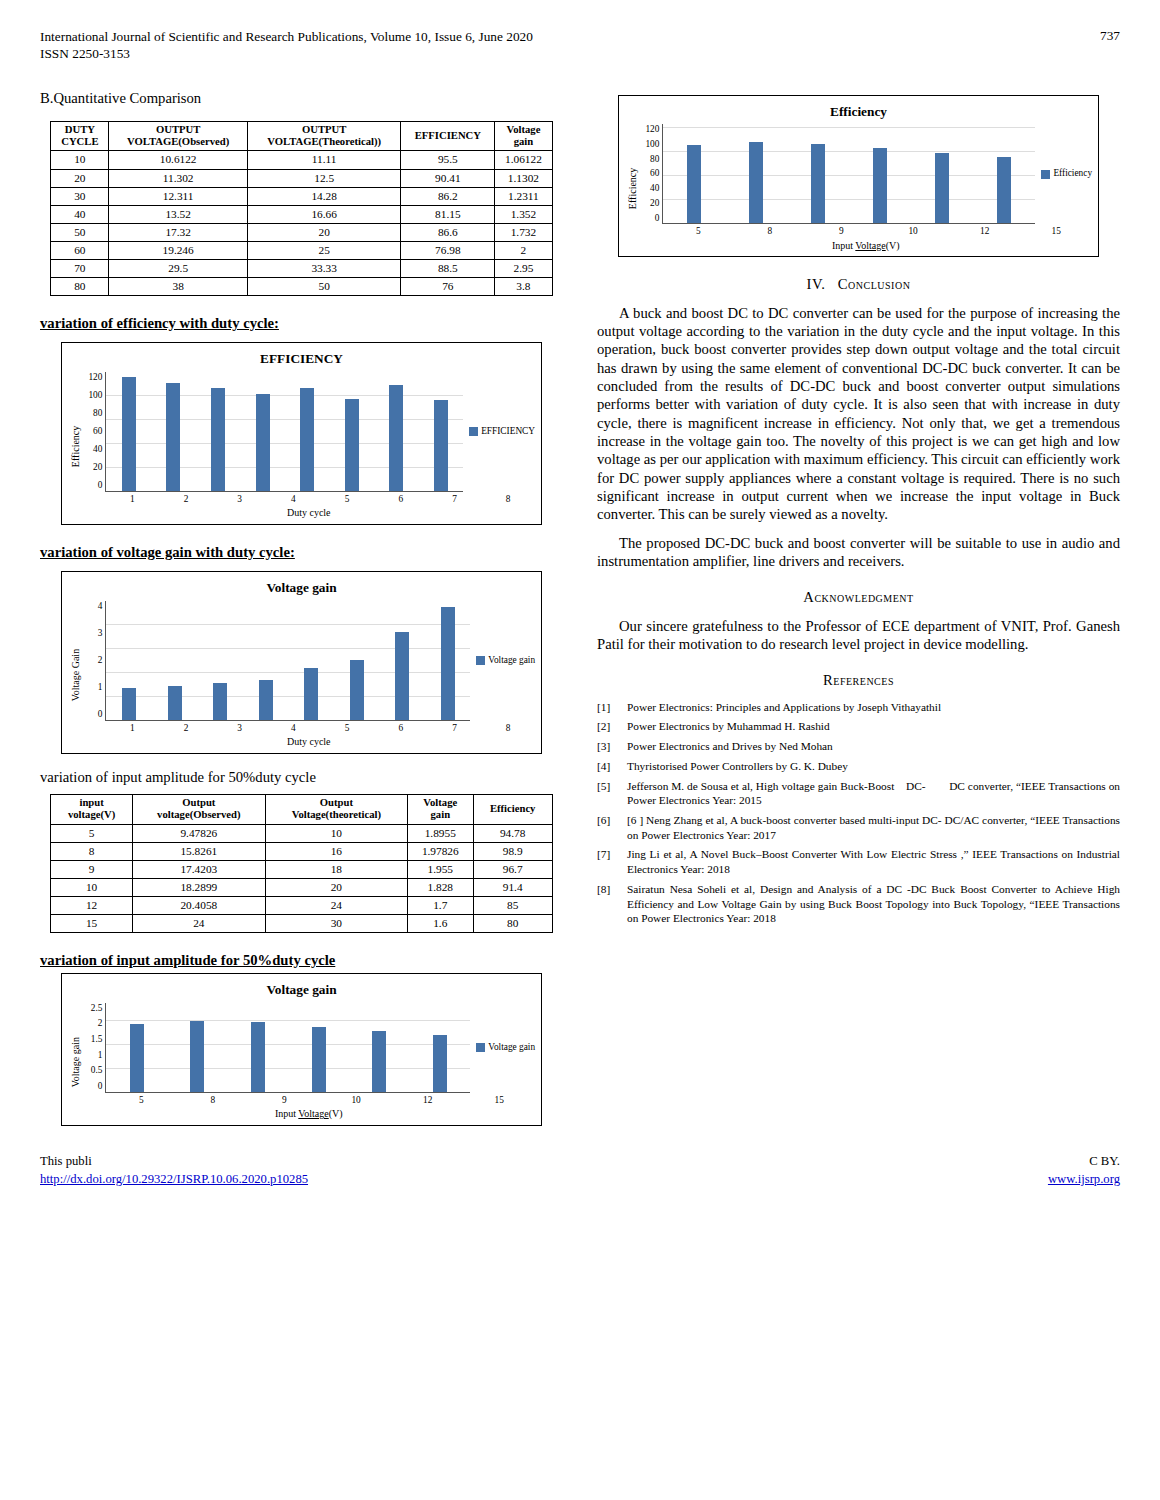International Journal of Scientific and Research Publications, Volume 10, Issue 6, June 2020
ISSN 2250-3153
737
B.Quantitative Comparison
| DUTY CYCLE | OUTPUT VOLTAGE(Observed) | OUTPUT VOLTAGE(Theoretical)) | EFFICIENCY | Voltage gain |
| --- | --- | --- | --- | --- |
| 10 | 10.6122 | 11.11 | 95.5 | 1.06122 |
| 20 | 11.302 | 12.5 | 90.41 | 1.1302 |
| 30 | 12.311 | 14.28 | 86.2 | 1.2311 |
| 40 | 13.52 | 16.66 | 81.15 | 1.352 |
| 50 | 17.32 | 20 | 86.6 | 1.732 |
| 60 | 19.246 | 25 | 76.98 | 2 |
| 70 | 29.5 | 33.33 | 88.5 | 2.95 |
| 80 | 38 | 50 | 76 | 3.8 |
variation of efficiency with duty cycle:
EFFICIENCY
Efficiency
120100806040200
EFFICIENCY
12345678
Duty cycle
variation of voltage gain with duty cycle:
Voltage gain
Voltage Gain
43210
Voltage gain
12345678
Duty cycle
variation of input amplitude for 50%duty cycle
| input voltage(V) | Output voltage(Observed) | Output Voltage(theoretical) | Voltage gain | Efficiency |
| --- | --- | --- | --- | --- |
| 5 | 9.47826 | 10 | 1.8955 | 94.78 |
| 8 | 15.8261 | 16 | 1.97826 | 98.9 |
| 9 | 17.4203 | 18 | 1.955 | 96.7 |
| 10 | 18.2899 | 20 | 1.828 | 91.4 |
| 12 | 20.4058 | 24 | 1.7 | 85 |
| 15 | 24 | 30 | 1.6 | 80 |
variation of input amplitude for 50%duty cycle
Voltage gain
Voltage gain
2.521.510.50
Voltage gain
589101215
Input Voltage(V)
Efficiency
Efficiency
120100806040200
Efficiency
589101215
Input Voltage(V)
IV. Conclusion
A buck and boost DC to DC converter can be used for the purpose of increasing the output voltage according to the variation in the duty cycle and the input voltage. In this operation, buck boost converter provides step down output voltage and the total circuit has drawn by using the same element of conventional DC-DC buck converter. It can be concluded from the results of DC-DC buck and boost converter output simulations performs better with variation of duty cycle. It is also seen that with increase in duty cycle, there is magnificent increase in efficiency. Not only that, we get a tremendous increase in the voltage gain too. The novelty of this project is we can get high and low voltage as per our application with maximum efficiency. This circuit can efficiently work for DC power supply appliances where a constant voltage is required. There is no such significant increase in output current when we increase the input voltage in Buck converter. This can be surely viewed as a novelty.
The proposed DC-DC buck and boost converter will be suitable to use in audio and instrumentation amplifier, line drivers and receivers.
Acknowledgment
Our sincere gratefulness to the Professor of ECE department of VNIT, Prof. Ganesh Patil for their motivation to do research level project in device modelling.
References
Power Electronics: Principles and Applications by Joseph Vithayathil
Power Electronics by Muhammad H. Rashid
Power Electronics and Drives by Ned Mohan
Thyristorised Power Controllers by G. K. Dubey
Jefferson M. de Sousa et al, High voltage gain Buck-Boost DC- DC converter, “IEEE Transactions on Power Electronics Year: 2015
[6 ] Neng Zhang et al, A buck-boost converter based multi-input DC- DC/AC converter, “IEEE Transactions on Power Electronics Year: 2017
Jing Li et al, A Novel Buck–Boost Converter With Low Electric Stress ,” IEEE Transactions on Industrial Electronics Year: 2018
Sairatun Nesa Soheli et al, Design and Analysis of a DC -DC Buck Boost Converter to Achieve High Efficiency and Low Voltage Gain by using Buck Boost Topology into Buck Topology, “IEEE Transactions on Power Electronics Year: 2018
This publi
C BY.
http://dx.doi.org/10.29322/IJSRP.10.06.2020.p10285
www.ijsrp.org